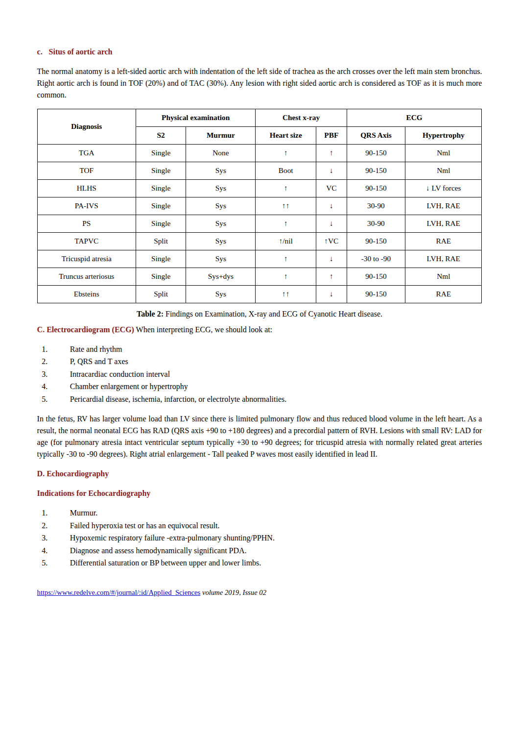c. Situs of aortic arch
The normal anatomy is a left-sided aortic arch with indentation of the left side of trachea as the arch crosses over the left main stem bronchus. Right aortic arch is found in TOF (20%) and of TAC (30%). Any lesion with right sided aortic arch is considered as TOF as it is much more common.
Table 2: Findings on Examination, X-ray and ECG of Cyanotic Heart disease.
| Diagnosis | Physical examination | Chest x-ray | ECG |
| --- | --- | --- | --- |
| S2 | Murmur | Heart size | PBF | QRS Axis | Hypertrophy |
| TGA | Single | None | ↑ | ↑ | 90-150 | Nml |
| TOF | Single | Sys | Boot | ↓ | 90-150 | Nml |
| HLHS | Single | Sys | ↑ | VC | 90-150 | ↓ LV forces |
| PA-IVS | Single | Sys | ↑↑ | ↓ | 30-90 | LVH, RAE |
| PS | Single | Sys | ↑ | ↓ | 30-90 | LVH, RAE |
| TAPVC | Split | Sys | ↑/nil | ↑VC | 90-150 | RAE |
| Tricuspid atresia | Single | Sys | ↑ | ↓ | -30 to -90 | LVH, RAE |
| Truncus arteriosus | Single | Sys+dys | ↑ | ↑ | 90-150 | Nml |
| Ebsteins | Split | Sys | ↑↑ | ↓ | 90-150 | RAE |
C. Electrocardiogram (ECG) When interpreting ECG, we should look at:
Rate and rhythm
P, QRS and T axes
Intracardiac conduction interval
Chamber enlargement or hypertrophy
Pericardial disease, ischemia, infarction, or electrolyte abnormalities.
In the fetus, RV has larger volume load than LV since there is limited pulmonary flow and thus reduced blood volume in the left heart. As a result, the normal neonatal ECG has RAD (QRS axis +90 to +180 degrees) and a precordial pattern of RVH. Lesions with small RV: LAD for age (for pulmonary atresia intact ventricular septum typically +30 to +90 degrees; for tricuspid atresia with normally related great arteries typically -30 to -90 degrees). Right atrial enlargement - Tall peaked P waves most easily identified in lead II.
D. Echocardiography
Indications for Echocardiography
Murmur.
Failed hyperoxia test or has an equivocal result.
Hypoxemic respiratory failure -extra-pulmonary shunting/PPHN.
Diagnose and assess hemodynamically significant PDA.
Differential saturation or BP between upper and lower limbs.
https://www.redelve.com/#/journal/:id/Applied_Sciences volume 2019, Issue 02